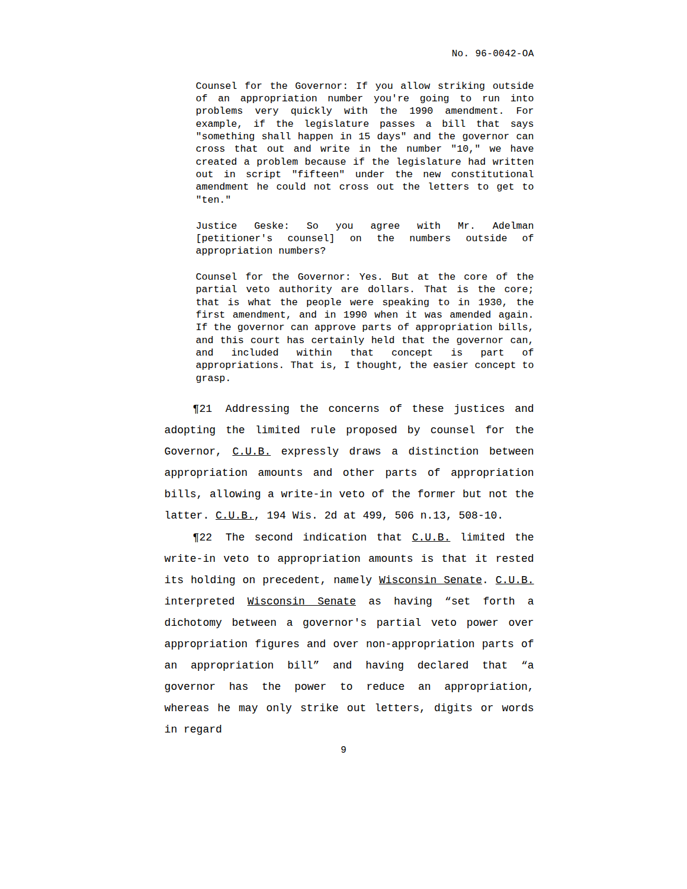No. 96-0042-OA
Counsel for the Governor: If you allow striking outside of an appropriation number you're going to run into problems very quickly with the 1990 amendment. For example, if the legislature passes a bill that says "something shall happen in 15 days" and the governor can cross that out and write in the number "10," we have created a problem because if the legislature had written out in script "fifteen" under the new constitutional amendment he could not cross out the letters to get to "ten."
Justice Geske: So you agree with Mr. Adelman [petitioner's counsel] on the numbers outside of appropriation numbers?
Counsel for the Governor: Yes. But at the core of the partial veto authority are dollars. That is the core; that is what the people were speaking to in 1930, the first amendment, and in 1990 when it was amended again. If the governor can approve parts of appropriation bills, and this court has certainly held that the governor can, and included within that concept is part of appropriations. That is, I thought, the easier concept to grasp.
¶21 Addressing the concerns of these justices and adopting the limited rule proposed by counsel for the Governor, C.U.B. expressly draws a distinction between appropriation amounts and other parts of appropriation bills, allowing a write-in veto of the former but not the latter. C.U.B., 194 Wis. 2d at 499, 506 n.13, 508-10.
¶22 The second indication that C.U.B. limited the write-in veto to appropriation amounts is that it rested its holding on precedent, namely Wisconsin Senate. C.U.B. interpreted Wisconsin Senate as having “set forth a dichotomy between a governor's partial veto power over appropriation figures and over non-appropriation parts of an appropriation bill” and having declared that “a governor has the power to reduce an appropriation, whereas he may only strike out letters, digits or words in regard
9